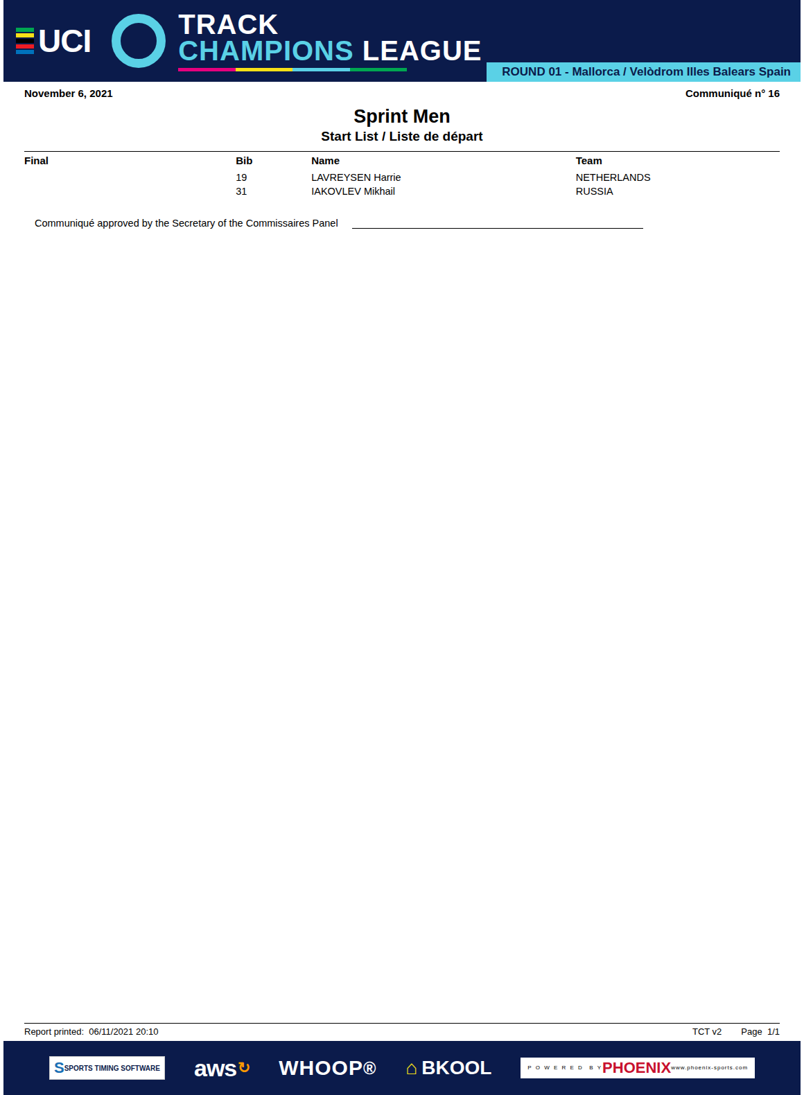UCI
TRACK
CHAMPIONS LEAGUE
ROUND 01 - Mallorca / Velòdrom Illes Balears Spain
November 6, 2021
Communiqué n° 16
Sprint Men
Start List / Liste de départ
| Final | Bib | Name | Team |
| --- | --- | --- | --- |
| | 19 | LAVREYSEN Harrie | NETHERLANDS |
| | 31 | IAKOVLEV Mikhail | RUSSIA |
Communiqué approved by the Secretary of the Commissaires Panel
Report printed: 06/11/2021 20:10
TCT v2 Page 1/1
SSPORTS TIMING SOFTWARE
aws↻
WHOOP®
⌂BKOOL
P O W E R E D B Y PHOENIX www.phoenix-sports.com